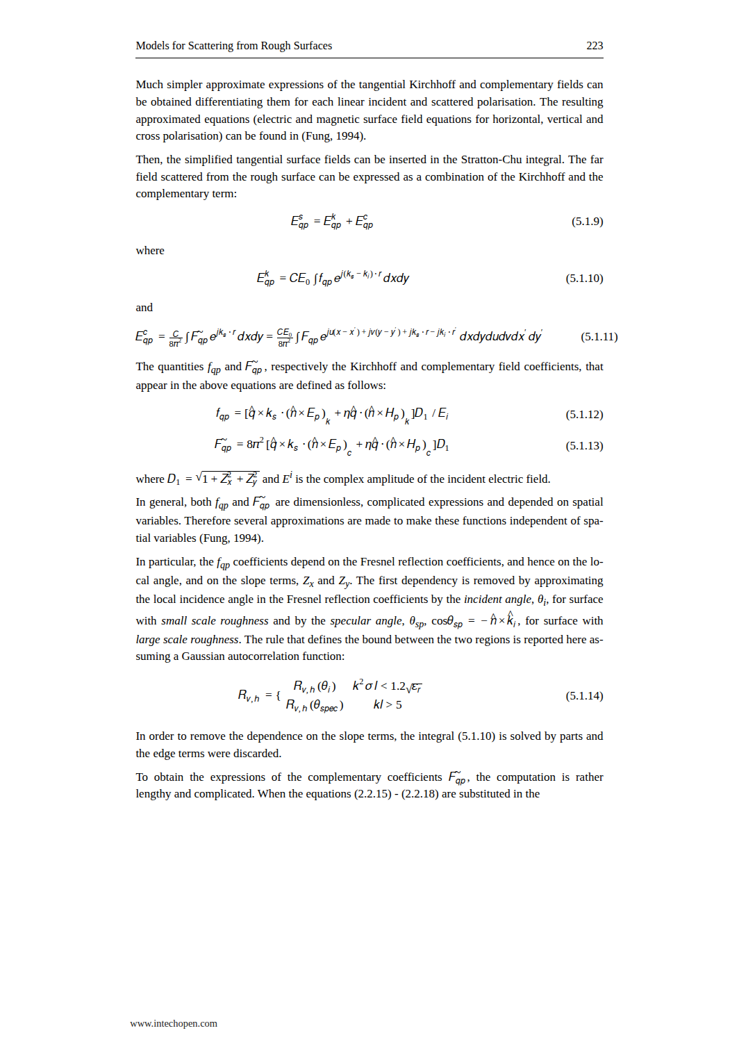Models for Scattering from Rough Surfaces 223
Much simpler approximate expressions of the tangential Kirchhoff and complementary fields can be obtained differentiating them for each linear incident and scattered polarisation. The resulting approximated equations (electric and magnetic surface field equations for horizontal, vertical and cross polarisation) can be found in (Fung, 1994).
Then, the simplified tangential surface fields can be inserted in the Stratton-Chu integral. The far field scattered from the rough surface can be expressed as a combination of the Kirchhoff and the complementary term:
Eqps = Eqpk + Eqpc
(5.1.9)
where
Eqpk = CE0 ∫ fqp ej(ks−ki)⋅r dxdy
(5.1.10)
and
Eqpc = C8π2 ∫ Fqp~ ejks⋅r dxdy = CE08π2 ∫ Fqp eju(x−x′)+jv(y−y′)+jks⋅r−jki⋅r′ dxdydudvdx′dy′
(5.1.11)
The quantities fqp and Fqp~, respectively the Kirchhoff and complementary field coefficients, that appear in the above equations are defined as follows:
fqp = [ q^ × ks ⋅ (n^×Ep) k + η q^ ⋅ (n^×Hp) k ] D1 / Ei
(5.1.12)
Fqp~ = 8π2 [ q^ × ks ⋅ (n^×Ep) c + η q^ ⋅ (n^×Hp) c ] D1
(5.1.13)
where D1= 1+Zx2+Zy2 and Ei is the complex amplitude of the incident electric field.
In general, both fqp and Fqp~ are dimensionless, complicated expressions and depended on spatial variables. Therefore several approximations are made to make these functions independent of spatial variables (Fung, 1994).
In particular, the fqp coefficients depend on the Fresnel reflection coefficients, and hence on the local angle, and on the slope terms, Zx and Zy. The first dependency is removed by approximating the local incidence angle in the Fresnel reflection coefficients by the incident angle, θi, for surface with small scale roughness and by the specular angle, θsp, cos⁡θsp = −n^ × k^i , for surface with large scale roughness. The rule that defines the bound between the two regions is reported here assuming a Gaussian autocorrelation function:
Rv,h = { Rv,h (θi) k2σl < 1.2 εr Rv,h (θspec) kl>5
(5.1.14)
In order to remove the dependence on the slope terms, the integral (5.1.10) is solved by parts and the edge terms were discarded.
To obtain the expressions of the complementary coefficients Fqp~, the computation is rather lengthy and complicated. When the equations (2.2.15) - (2.2.18) are substituted in the
www.intechopen.com